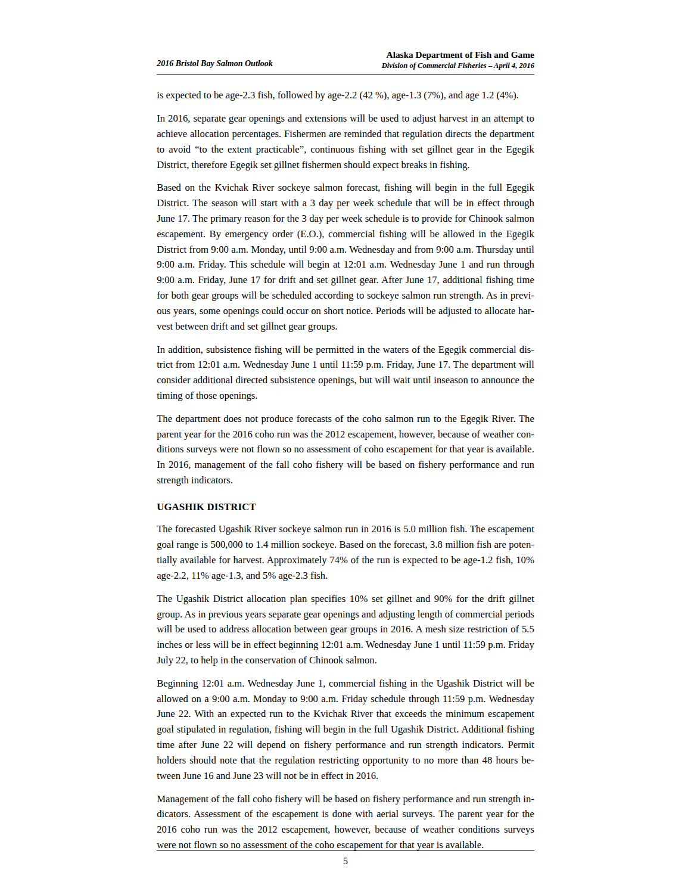2016 Bristol Bay Salmon Outlook
Alaska Department of Fish and Game
Division of Commercial Fisheries – April 4, 2016
is expected to be age-2.3 fish, followed by age-2.2 (42 %), age-1.3 (7%), and age 1.2 (4%).
In 2016, separate gear openings and extensions will be used to adjust harvest in an attempt to achieve allocation percentages. Fishermen are reminded that regulation directs the department to avoid “to the extent practicable”, continuous fishing with set gillnet gear in the Egegik District, therefore Egegik set gillnet fishermen should expect breaks in fishing.
Based on the Kvichak River sockeye salmon forecast, fishing will begin in the full Egegik District. The season will start with a 3 day per week schedule that will be in effect through June 17. The primary reason for the 3 day per week schedule is to provide for Chinook salmon escapement. By emergency order (E.O.), commercial fishing will be allowed in the Egegik District from 9:00 a.m. Monday, until 9:00 a.m. Wednesday and from 9:00 a.m. Thursday until 9:00 a.m. Friday. This schedule will begin at 12:01 a.m. Wednesday June 1 and run through 9:00 a.m. Friday, June 17 for drift and set gillnet gear. After June 17, additional fishing time for both gear groups will be scheduled according to sockeye salmon run strength. As in previous years, some openings could occur on short notice. Periods will be adjusted to allocate harvest between drift and set gillnet gear groups.
In addition, subsistence fishing will be permitted in the waters of the Egegik commercial district from 12:01 a.m. Wednesday June 1 until 11:59 p.m. Friday, June 17. The department will consider additional directed subsistence openings, but will wait until inseason to announce the timing of those openings.
The department does not produce forecasts of the coho salmon run to the Egegik River. The parent year for the 2016 coho run was the 2012 escapement, however, because of weather conditions surveys were not flown so no assessment of coho escapement for that year is available. In 2016, management of the fall coho fishery will be based on fishery performance and run strength indicators.
UGASHIK DISTRICT
The forecasted Ugashik River sockeye salmon run in 2016 is 5.0 million fish. The escapement goal range is 500,000 to 1.4 million sockeye. Based on the forecast, 3.8 million fish are potentially available for harvest. Approximately 74% of the run is expected to be age-1.2 fish, 10% age-2.2, 11% age-1.3, and 5% age-2.3 fish.
The Ugashik District allocation plan specifies 10% set gillnet and 90% for the drift gillnet group. As in previous years separate gear openings and adjusting length of commercial periods will be used to address allocation between gear groups in 2016. A mesh size restriction of 5.5 inches or less will be in effect beginning 12:01 a.m. Wednesday June 1 until 11:59 p.m. Friday July 22, to help in the conservation of Chinook salmon.
Beginning 12:01 a.m. Wednesday June 1, commercial fishing in the Ugashik District will be allowed on a 9:00 a.m. Monday to 9:00 a.m. Friday schedule through 11:59 p.m. Wednesday June 22. With an expected run to the Kvichak River that exceeds the minimum escapement goal stipulated in regulation, fishing will begin in the full Ugashik District. Additional fishing time after June 22 will depend on fishery performance and run strength indicators. Permit holders should note that the regulation restricting opportunity to no more than 48 hours between June 16 and June 23 will not be in effect in 2016.
Management of the fall coho fishery will be based on fishery performance and run strength indicators. Assessment of the escapement is done with aerial surveys. The parent year for the 2016 coho run was the 2012 escapement, however, because of weather conditions surveys were not flown so no assessment of the coho escapement for that year is available.
5